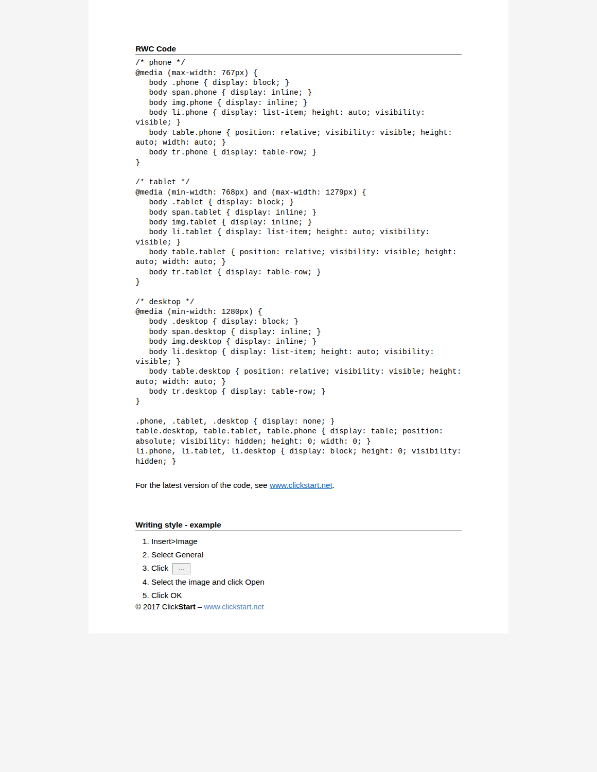RWC Code
/* phone */
@media (max-width: 767px) {
   body .phone { display: block; }
   body span.phone { display: inline; }
   body img.phone { display: inline; }
   body li.phone { display: list-item; height: auto; visibility: visible; }
   body table.phone { position: relative; visibility: visible; height: auto; width: auto; }
   body tr.phone { display: table-row; }
}

/* tablet */
@media (min-width: 768px) and (max-width: 1279px) {
   body .tablet { display: block; }
   body span.tablet { display: inline; }
   body img.tablet { display: inline; }
   body li.tablet { display: list-item; height: auto; visibility: visible; }
   body table.tablet { position: relative; visibility: visible; height: auto; width: auto; }
   body tr.tablet { display: table-row; }
}

/* desktop */
@media (min-width: 1280px) {
   body .desktop { display: block; }
   body span.desktop { display: inline; }
   body img.desktop { display: inline; }
   body li.desktop { display: list-item; height: auto; visibility: visible; }
   body table.desktop { position: relative; visibility: visible; height: auto; width: auto; }
   body tr.desktop { display: table-row; }
}

.phone, .tablet, .desktop { display: none; }
table.desktop, table.tablet, table.phone { display: table; position: absolute; visibility: hidden; height: 0; width: 0; }
li.phone, li.tablet, li.desktop { display: block; height: 0; visibility: hidden; }
For the latest version of the code, see www.clickstart.net.
Writing style - example
Insert>Image
Select General
Click …
Select the image and click Open
Click OK
© 2017 ClickStart – www.clickstart.net